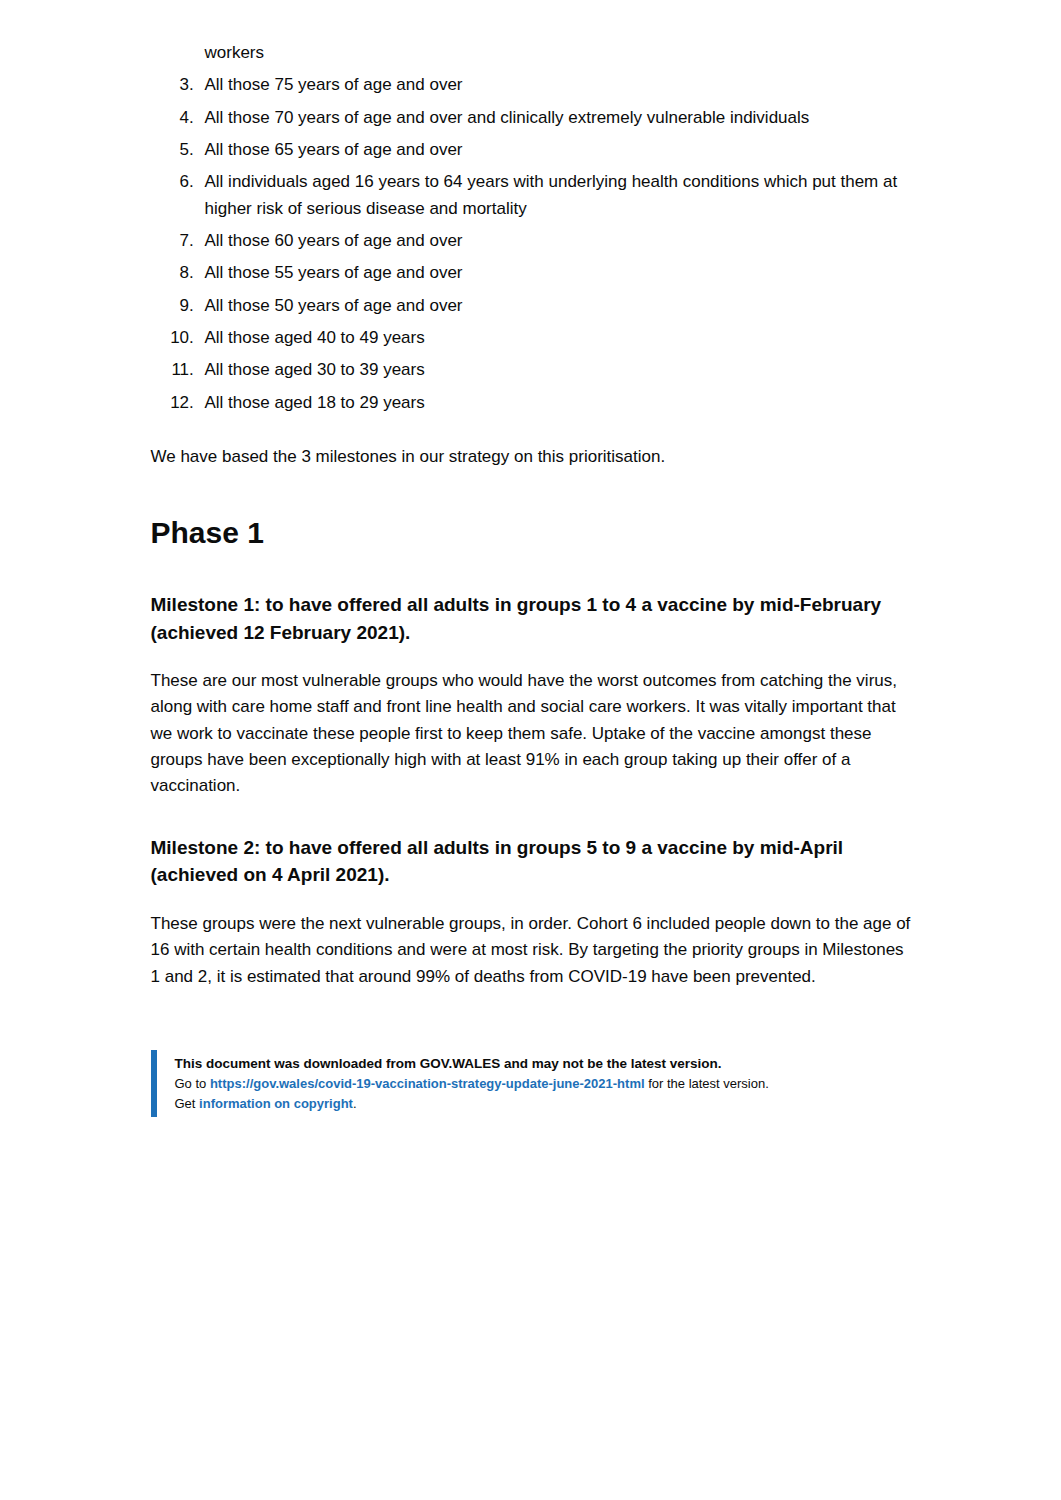workers
All those 75 years of age and over
All those 70 years of age and over and clinically extremely vulnerable individuals
All those 65 years of age and over
All individuals aged 16 years to 64 years with underlying health conditions which put them at higher risk of serious disease and mortality
All those 60 years of age and over
All those 55 years of age and over
All those 50 years of age and over
All those aged 40 to 49 years
All those aged 30 to 39 years
All those aged 18 to 29 years
We have based the 3 milestones in our strategy on this prioritisation.
Phase 1
Milestone 1: to have offered all adults in groups 1 to 4 a vaccine by mid-February (achieved 12 February 2021).
These are our most vulnerable groups who would have the worst outcomes from catching the virus, along with care home staff and front line health and social care workers. It was vitally important that we work to vaccinate these people first to keep them safe. Uptake of the vaccine amongst these groups have been exceptionally high with at least 91% in each group taking up their offer of a vaccination.
Milestone 2: to have offered all adults in groups 5 to 9 a vaccine by mid-April (achieved on 4 April 2021).
These groups were the next vulnerable groups, in order. Cohort 6 included people down to the age of 16 with certain health conditions and were at most risk. By targeting the priority groups in Milestones 1 and 2, it is estimated that around 99% of deaths from COVID-19 have been prevented.
This document was downloaded from GOV.WALES and may not be the latest version.
Go to https://gov.wales/covid-19-vaccination-strategy-update-june-2021-html for the latest version.
Get information on copyright.